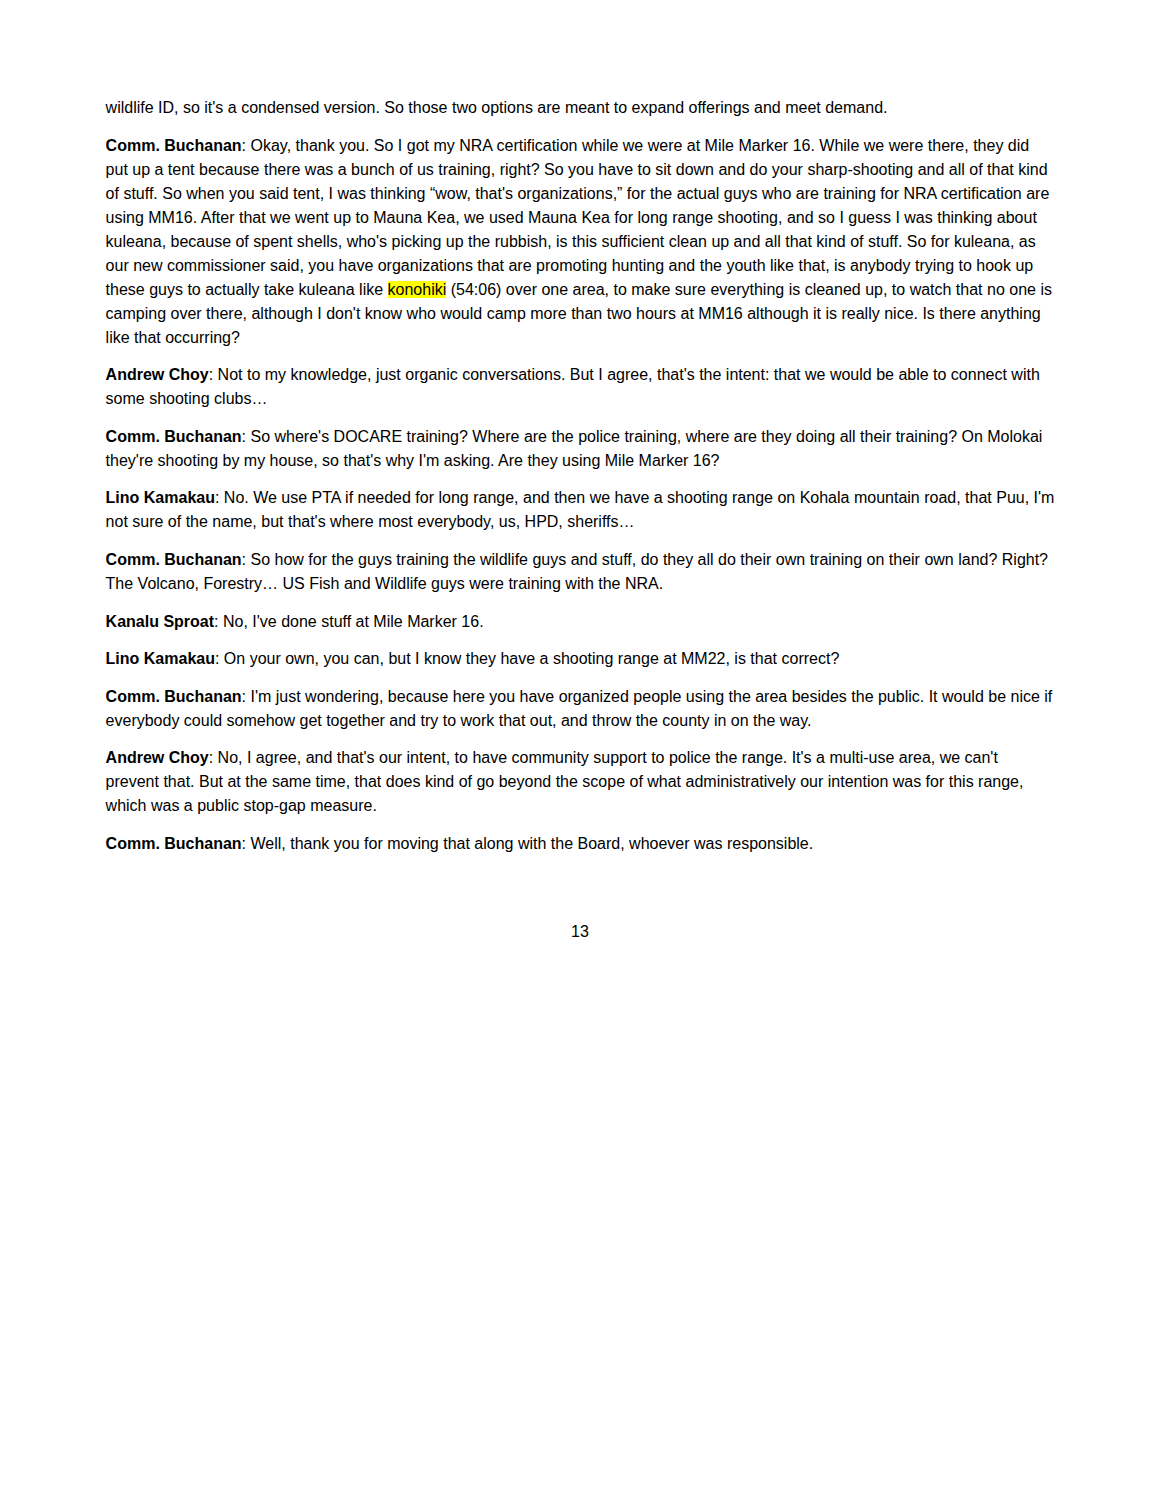wildlife ID, so it's a condensed version. So those two options are meant to expand offerings and meet demand.
Comm. Buchanan: Okay, thank you. So I got my NRA certification while we were at Mile Marker 16. While we were there, they did put up a tent because there was a bunch of us training, right? So you have to sit down and do your sharp-shooting and all of that kind of stuff. So when you said tent, I was thinking “wow, that's organizations,” for the actual guys who are training for NRA certification are using MM16. After that we went up to Mauna Kea, we used Mauna Kea for long range shooting, and so I guess I was thinking about kuleana, because of spent shells, who's picking up the rubbish, is this sufficient clean up and all that kind of stuff. So for kuleana, as our new commissioner said, you have organizations that are promoting hunting and the youth like that, is anybody trying to hook up these guys to actually take kuleana like konohiki (54:06) over one area, to make sure everything is cleaned up, to watch that no one is camping over there, although I don't know who would camp more than two hours at MM16 although it is really nice. Is there anything like that occurring?
Andrew Choy: Not to my knowledge, just organic conversations. But I agree, that's the intent: that we would be able to connect with some shooting clubs…
Comm. Buchanan: So where's DOCARE training? Where are the police training, where are they doing all their training? On Molokai they're shooting by my house, so that's why I'm asking. Are they using Mile Marker 16?
Lino Kamakau: No. We use PTA if needed for long range, and then we have a shooting range on Kohala mountain road, that Puu, I'm not sure of the name, but that's where most everybody, us, HPD, sheriffs…
Comm. Buchanan: So how for the guys training the wildlife guys and stuff, do they all do their own training on their own land? Right? The Volcano, Forestry… US Fish and Wildlife guys were training with the NRA.
Kanalu Sproat: No, I've done stuff at Mile Marker 16.
Lino Kamakau: On your own, you can, but I know they have a shooting range at MM22, is that correct?
Comm. Buchanan: I'm just wondering, because here you have organized people using the area besides the public. It would be nice if everybody could somehow get together and try to work that out, and throw the county in on the way.
Andrew Choy: No, I agree, and that's our intent, to have community support to police the range. It's a multi-use area, we can't prevent that. But at the same time, that does kind of go beyond the scope of what administratively our intention was for this range, which was a public stop-gap measure.
Comm. Buchanan: Well, thank you for moving that along with the Board, whoever was responsible.
13